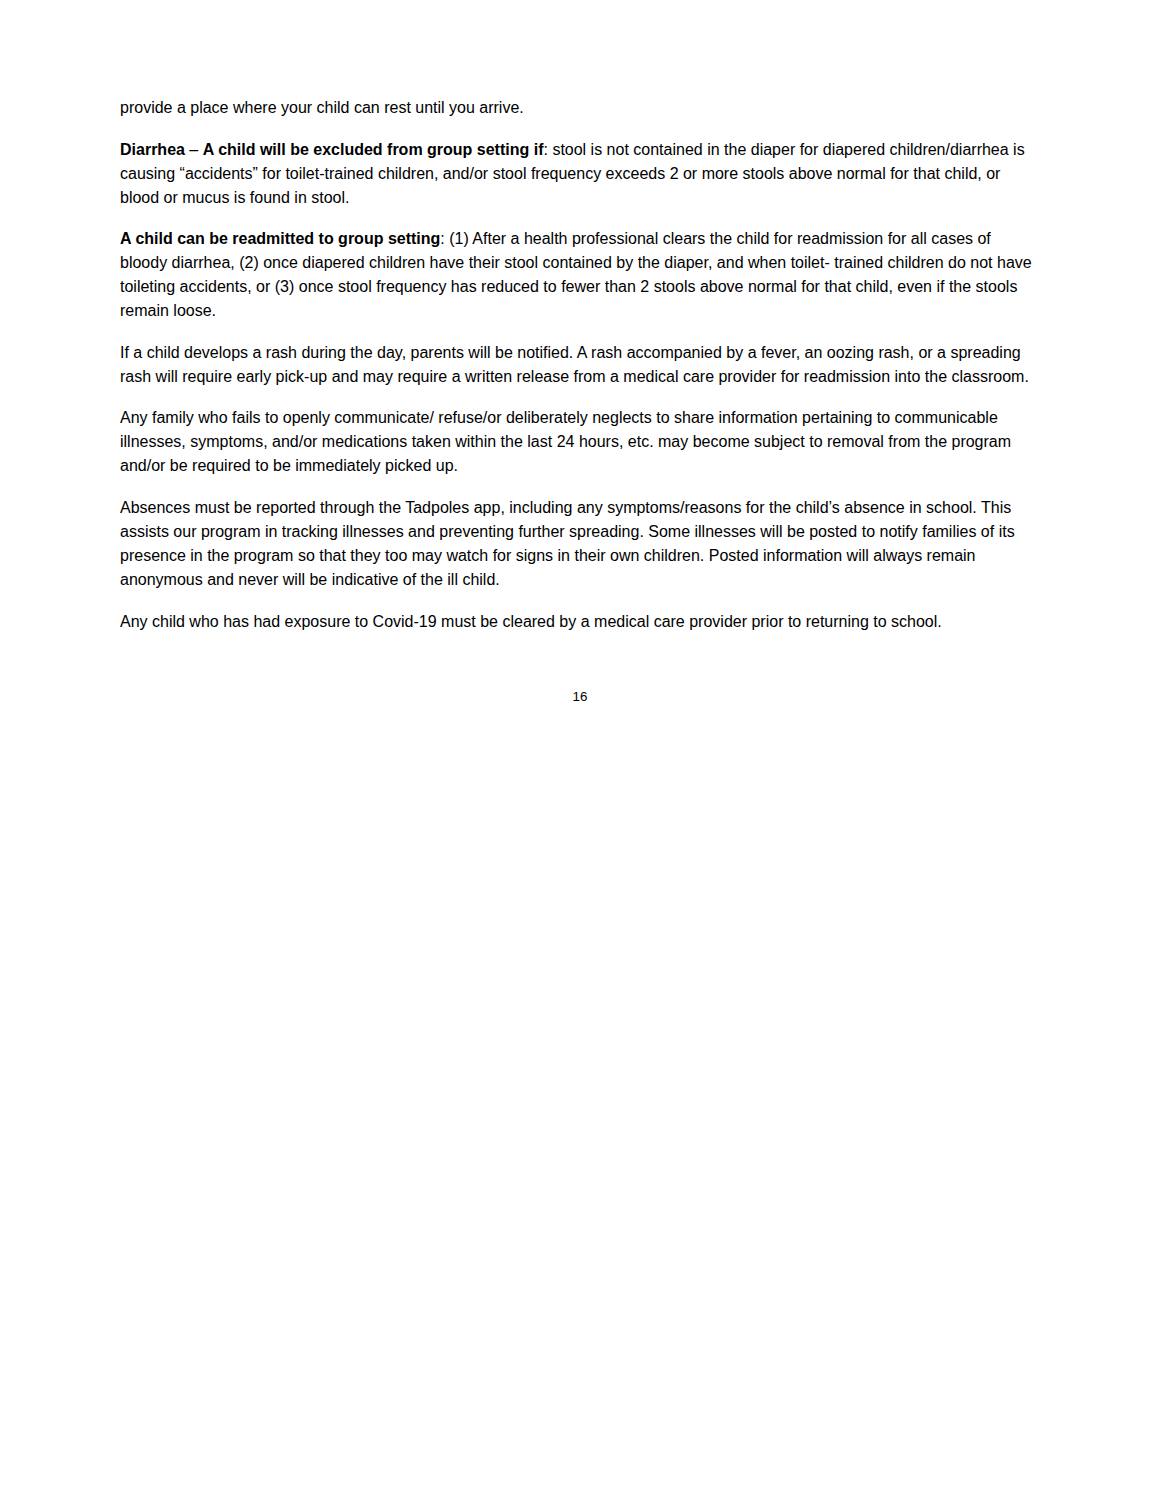provide a place where your child can rest until you arrive.
Diarrhea – A child will be excluded from group setting if: stool is not contained in the diaper for diapered children/diarrhea is causing “accidents” for toilet-trained children, and/or stool frequency exceeds 2 or more stools above normal for that child, or blood or mucus is found in stool.
A child can be readmitted to group setting: (1) After a health professional clears the child for readmission for all cases of bloody diarrhea, (2) once diapered children have their stool contained by the diaper, and when toilet- trained children do not have toileting accidents, or (3) once stool frequency has reduced to fewer than 2 stools above normal for that child, even if the stools remain loose.
If a child develops a rash during the day, parents will be notified. A rash accompanied by a fever, an oozing rash, or a spreading rash will require early pick-up and may require a written release from a medical care provider for readmission into the classroom.
Any family who fails to openly communicate/ refuse/or deliberately neglects to share information pertaining to communicable illnesses, symptoms, and/or medications taken within the last 24 hours, etc. may become subject to removal from the program and/or be required to be immediately picked up.
Absences must be reported through the Tadpoles app, including any symptoms/reasons for the child’s absence in school. This assists our program in tracking illnesses and preventing further spreading. Some illnesses will be posted to notify families of its presence in the program so that they too may watch for signs in their own children. Posted information will always remain anonymous and never will be indicative of the ill child.
Any child who has had exposure to Covid-19 must be cleared by a medical care provider prior to returning to school.
16